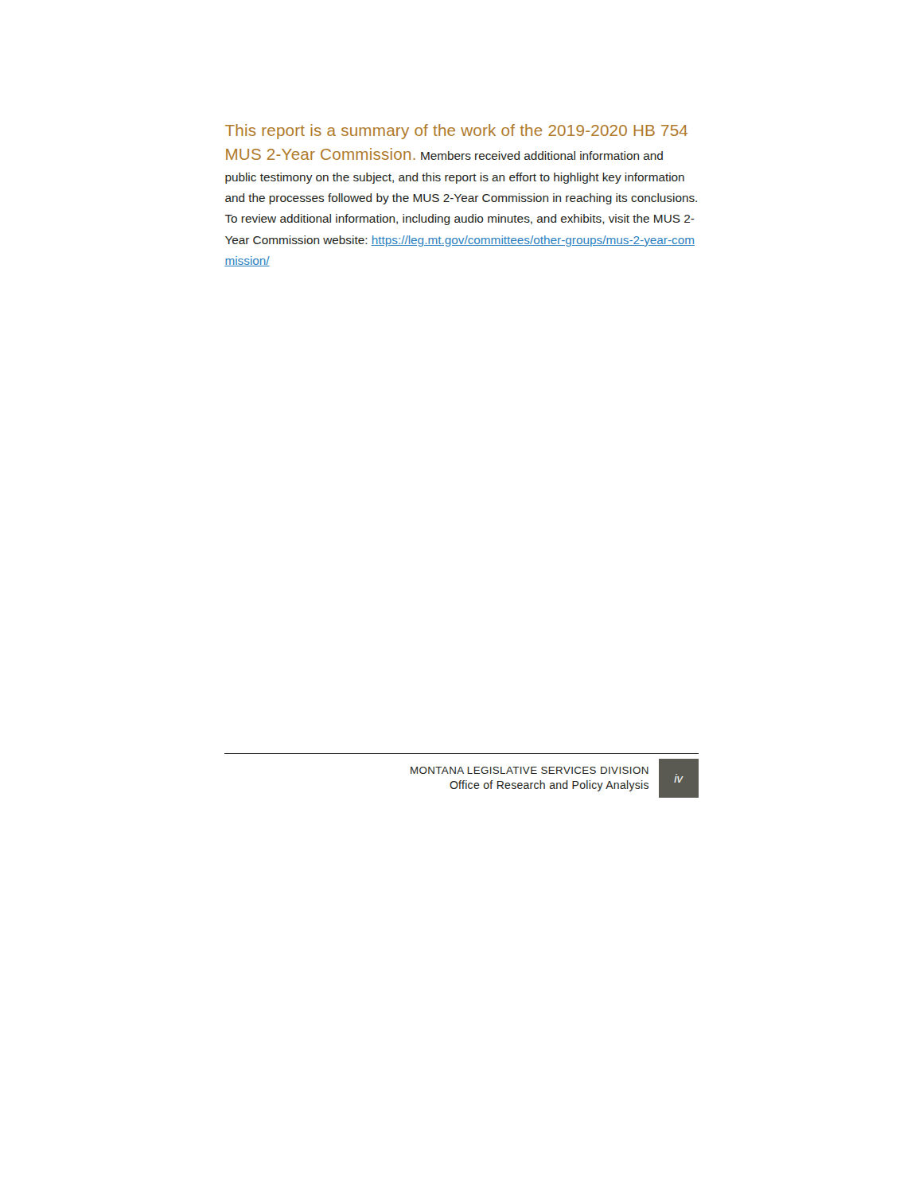This report is a summary of the work of the 2019-2020 HB 754 MUS 2-Year Commission. Members received additional information and public testimony on the subject, and this report is an effort to highlight key information and the processes followed by the MUS 2-Year Commission in reaching its conclusions. To review additional information, including audio minutes, and exhibits, visit the MUS 2-Year Commission website: https://leg.mt.gov/committees/other-groups/mus-2-year-commission/
Montana Legislative Services Division
Office of Research and Policy Analysis
iv